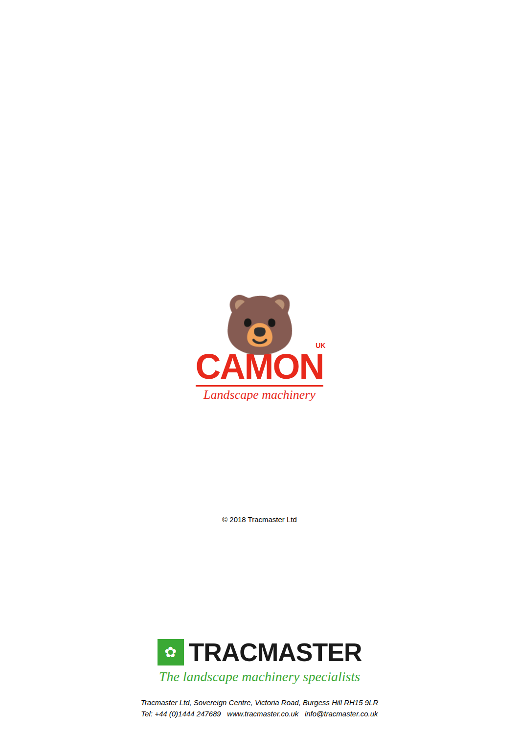🐻
CAMON UK
Landscape machinery
© 2018 Tracmaster Ltd
✿ TRACMASTER
The landscape machinery specialists
Tracmaster Ltd, Sovereign Centre, Victoria Road, Burgess Hill RH15 9LR
Tel: +44 (0)1444 247689 www.tracmaster.co.uk info@tracmaster.co.uk